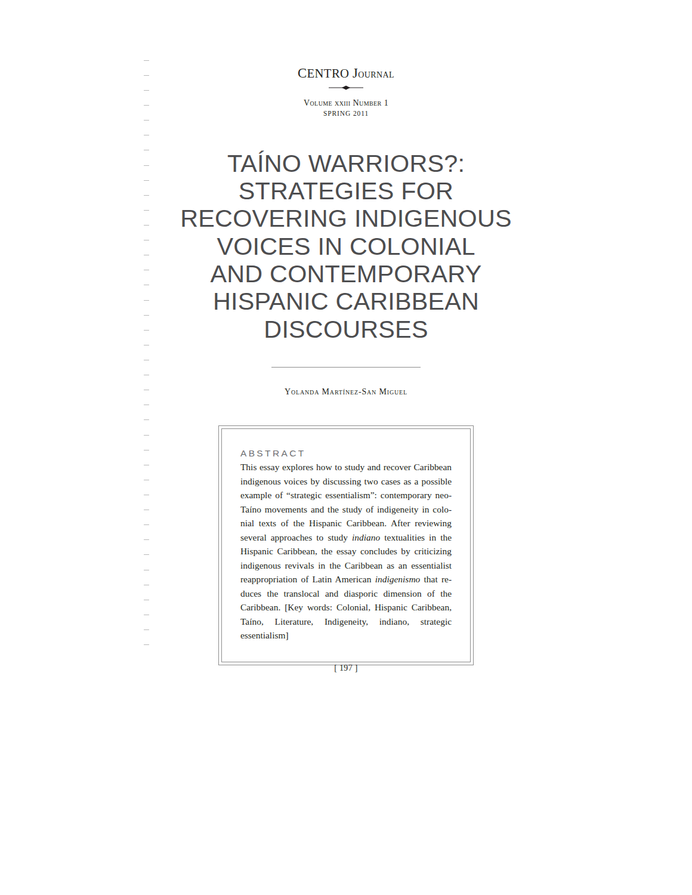CENTRO Journal
Volume xxiii Number 1 spring 2011
Taíno Warriors?:
Strategies for
Recovering Indigenous
Voices in Colonial
and Contemporary
Hispanic Caribbean
Discourses
Yolanda Martínez-San Miguel
Abstract
This essay explores how to study and recover Caribbean indigenous voices by discussing two cases as a possible example of “strategic essentialism”: contemporary neo-Taíno movements and the study of indigeneity in colonial texts of the Hispanic Caribbean. After reviewing several approaches to study indiano textualities in the Hispanic Caribbean, the essay concludes by criticizing indigenous revivals in the Caribbean as an essentialist reappropriation of Latin American indigenismo that reduces the translocal and diasporic dimension of the Caribbean. [Key words: Colonial, Hispanic Caribbean, Taíno, Literature, Indigeneity, indiano, strategic essentialism]
[ 197 ]